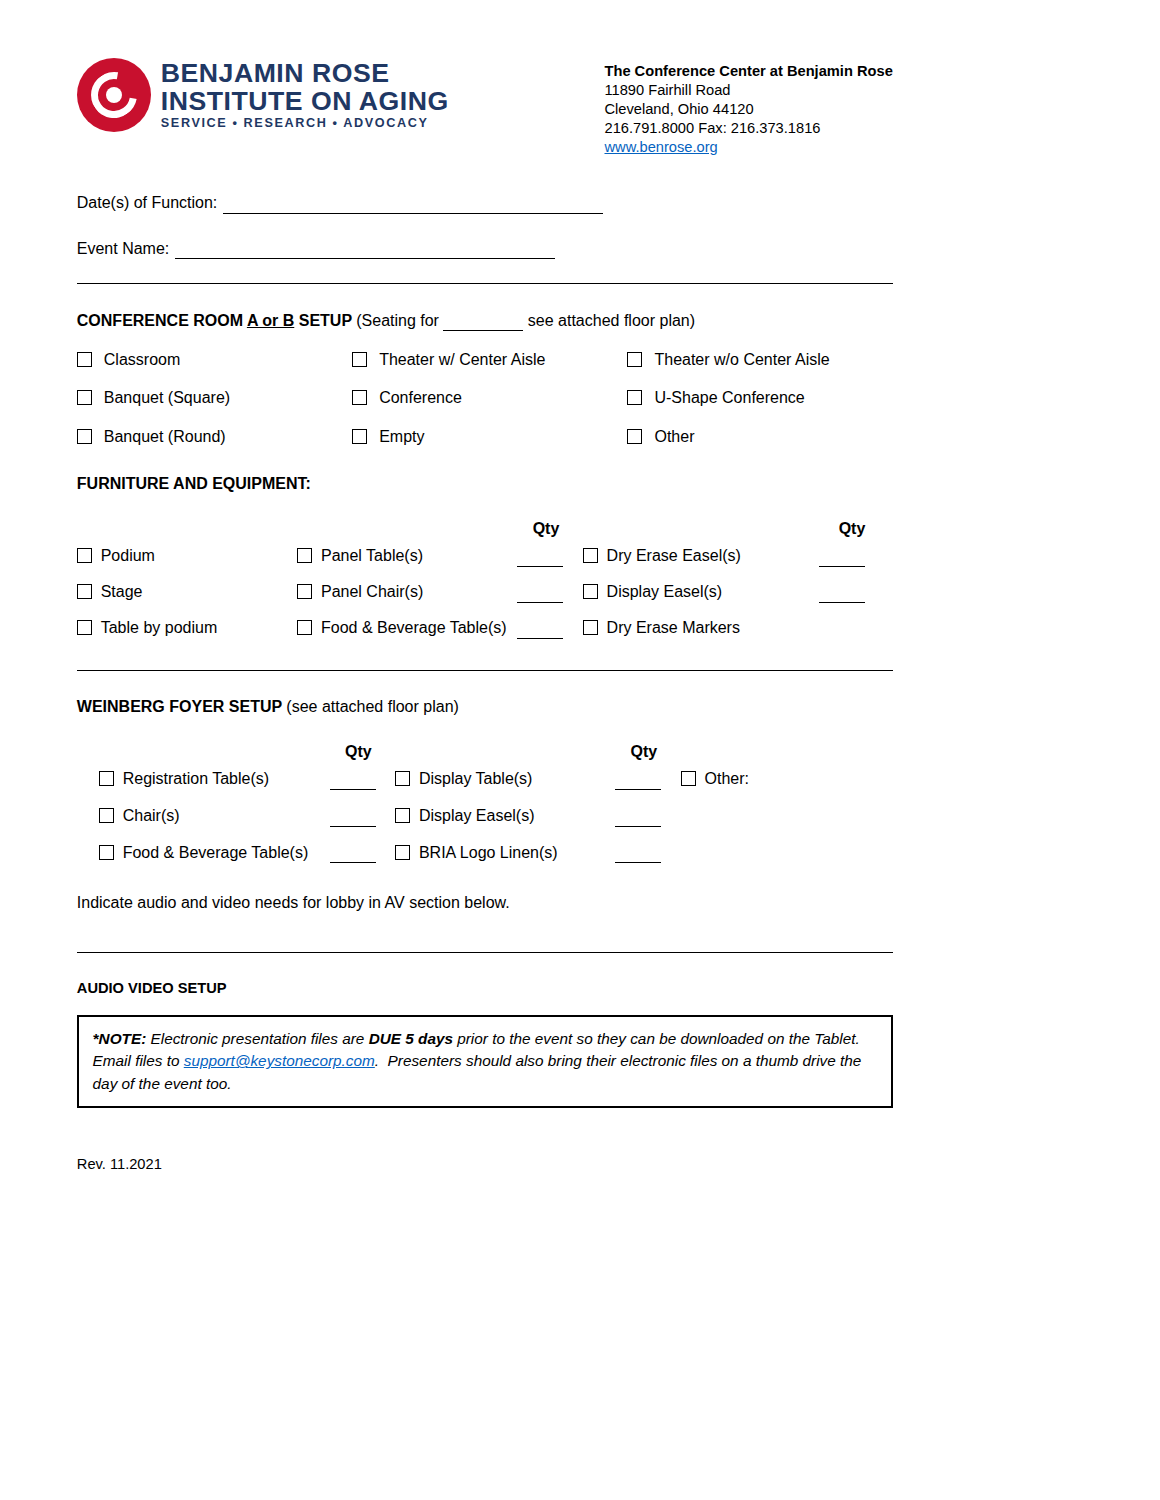BENJAMIN ROSE
INSTITUTE ON AGING
SERVICE • RESEARCH • ADVOCACY
The Conference Center at Benjamin Rose
11890 Fairhill Road
Cleveland, Ohio 44120
216.791.8000 Fax: 216.373.1816
www.benrose.org
Date(s) of Function:
Event Name:
CONFERENCE ROOM A or B SETUP (Seating for see attached floor plan)
Classroom
Theater w/ Center Aisle
Theater w/o Center Aisle
Banquet (Square)
Conference
U-Shape Conference
Banquet (Round)
Empty
Other
FURNITURE AND EQUIPMENT:
| | | Qty | | Qty |
| Podium | Panel Table(s) | | Dry Erase Easel(s) | |
| Stage | Panel Chair(s) | | Display Easel(s) | |
| Table by podium | Food & Beverage Table(s) | | Dry Erase Markers | |
WEINBERG FOYER SETUP (see attached floor plan)
| | Qty | | Qty | |
| Registration Table(s) | | Display Table(s) | | Other: |
| Chair(s) | | Display Easel(s) | | |
| Food & Beverage Table(s) | | BRIA Logo Linen(s) | | |
Indicate audio and video needs for lobby in AV section below.
AUDIO VIDEO SETUP
*NOTE: Electronic presentation files are DUE 5 days prior to the event so they can be downloaded on the Tablet. Email files to support@keystonecorp.com. Presenters should also bring their electronic files on a thumb drive the day of the event too.
Rev. 11.2021